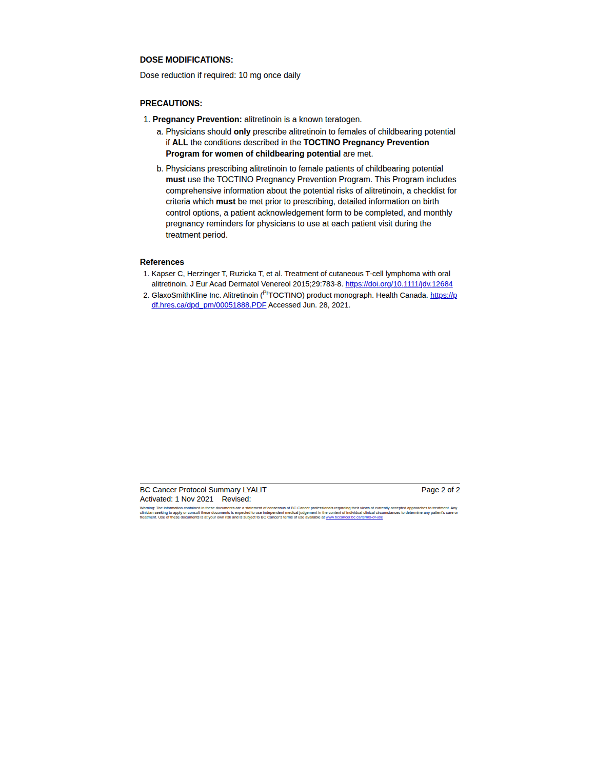DOSE MODIFICATIONS:
Dose reduction if required: 10 mg once daily
PRECAUTIONS:
Pregnancy Prevention: alitretinoin is a known teratogen.
Physicians should only prescribe alitretinoin to females of childbearing potential if ALL the conditions described in the TOCTINO Pregnancy Prevention Program for women of childbearing potential are met.
Physicians prescribing alitretinoin to female patients of childbearing potential must use the TOCTINO Pregnancy Prevention Program. This Program includes comprehensive information about the potential risks of alitretinoin, a checklist for criteria which must be met prior to prescribing, detailed information on birth control options, a patient acknowledgement form to be completed, and monthly pregnancy reminders for physicians to use at each patient visit during the treatment period.
References
Kapser C, Herzinger T, Ruzicka T, et al. Treatment of cutaneous T-cell lymphoma with oral alitretinoin. J Eur Acad Dermatol Venereol 2015;29:783-8. https://doi.org/10.1111/jdv.12684
GlaxoSmithKline Inc. Alitretinoin (PrTOCTINO) product monograph. Health Canada. https://pdf.hres.ca/dpd_pm/00051888.PDF Accessed Jun. 28, 2021.
BC Cancer Protocol Summary LYALIT Page 2 of 2
Activated: 1 Nov 2021 Revised:
Warning: The information contained in these documents are a statement of consensus of BC Cancer professionals regarding their views of currently accepted approaches to treatment. Any clinician seeking to apply or consult these documents is expected to use independent medical judgement in the context of individual clinical circumstances to determine any patient's care or treatment. Use of these documents is at your own risk and is subject to BC Cancer's terms of use available at www.bccancer.bc.ca/terms-of-use